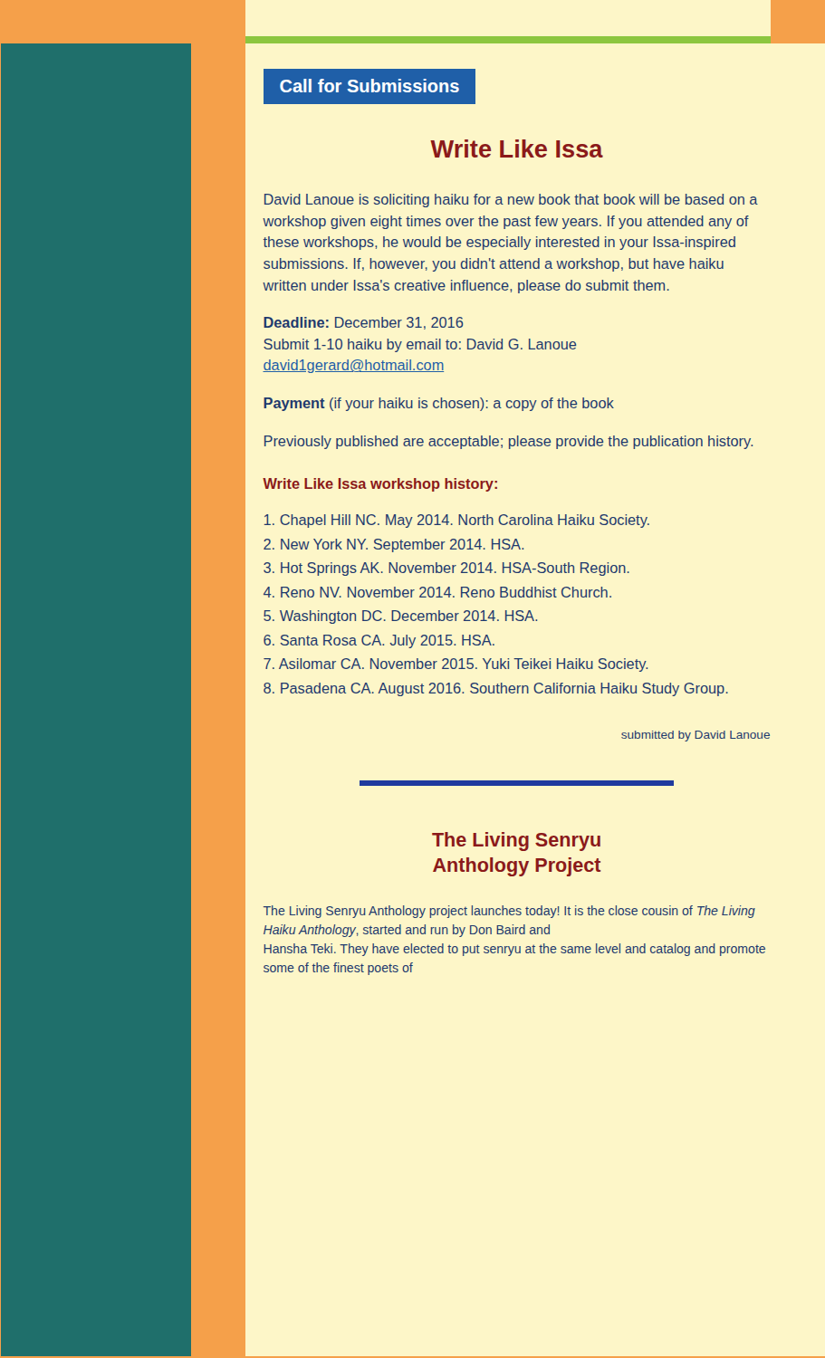Call for Submissions
Write Like Issa
David Lanoue is soliciting haiku for a new book that book will be based on a workshop given eight times over the past few years. If you attended any of these workshops, he would be especially interested in your Issa-inspired submissions. If, however, you didn't attend a workshop, but have haiku written under Issa's creative influence, please do submit them.
Deadline: December 31, 2016
Submit 1-10 haiku by email to: David G. Lanoue
david1gerard@hotmail.com
Payment (if your haiku is chosen): a copy of the book
Previously published are acceptable; please provide the publication history.
Write Like Issa workshop history:
1. Chapel Hill NC. May 2014. North Carolina Haiku Society.
2. New York NY. September 2014. HSA.
3. Hot Springs AK. November 2014. HSA-South Region.
4. Reno NV. November 2014. Reno Buddhist Church.
5. Washington DC. December 2014. HSA.
6. Santa Rosa CA. July 2015. HSA.
7. Asilomar CA. November 2015. Yuki Teikei Haiku Society.
8. Pasadena CA. August 2016. Southern California Haiku Study Group.
submitted by David Lanoue
The Living Senryu
Anthology Project
The Living Senryu Anthology project launches today! It is the close cousin of The Living Haiku Anthology, started and run by Don Baird and
Hansha Teki. They have elected to put senryu at the same level and catalog and promote some of the finest poets of